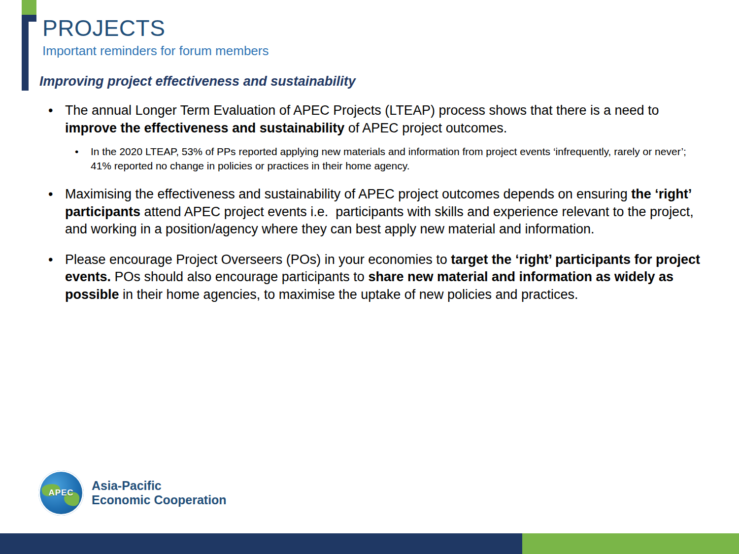PROJECTS
Important reminders for forum members
Improving project effectiveness and sustainability
The annual Longer Term Evaluation of APEC Projects (LTEAP) process shows that there is a need to improve the effectiveness and sustainability of APEC project outcomes.
In the 2020 LTEAP, 53% of PPs reported applying new materials and information from project events ‘infrequently, rarely or never’; 41% reported no change in policies or practices in their home agency.
Maximising the effectiveness and sustainability of APEC project outcomes depends on ensuring the ‘right’ participants attend APEC project events i.e. participants with skills and experience relevant to the project, and working in a position/agency where they can best apply new material and information.
Please encourage Project Overseers (POs) in your economies to target the ‘right’ participants for project events. POs should also encourage participants to share new material and information as widely as possible in their home agencies, to maximise the uptake of new policies and practices.
APEC
Asia-Pacific
Economic Cooperation